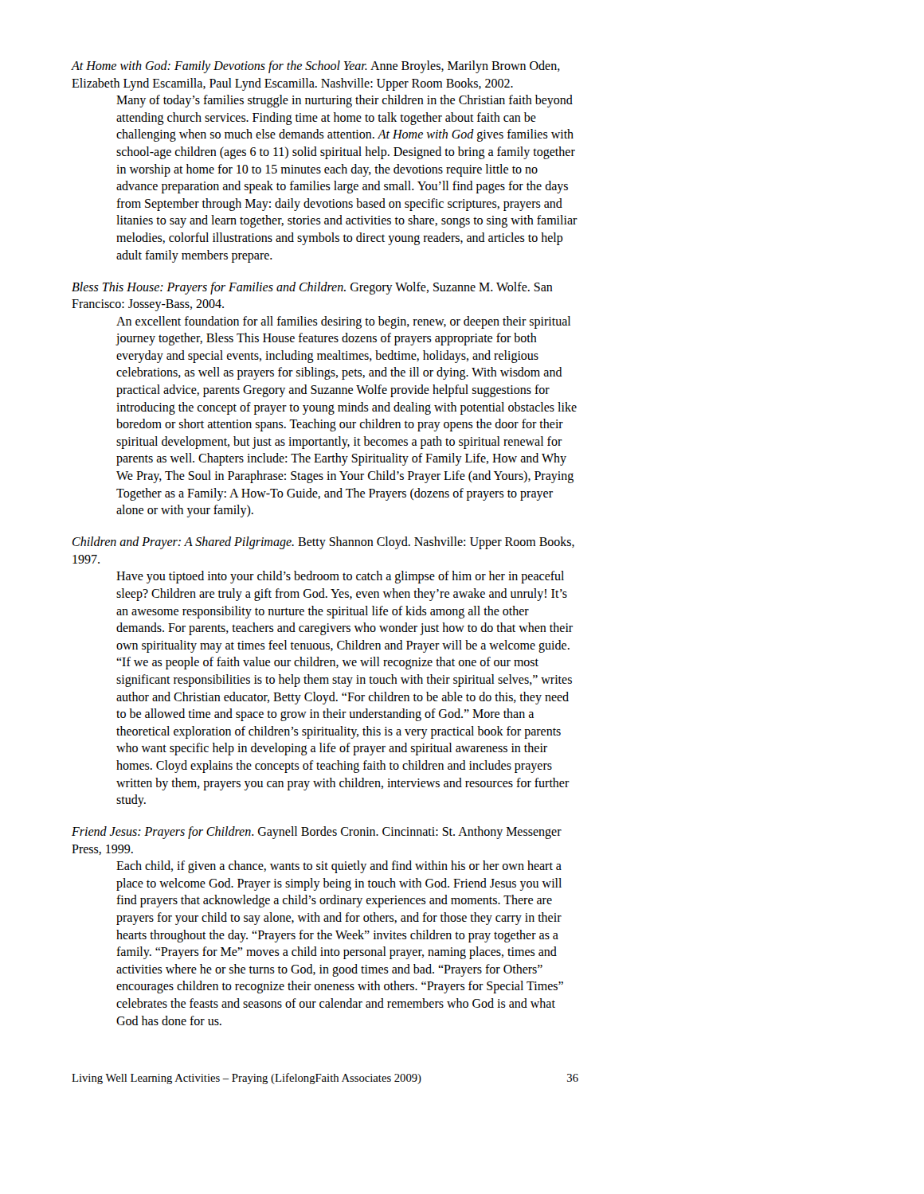At Home with God: Family Devotions for the School Year. Anne Broyles, Marilyn Brown Oden, Elizabeth Lynd Escamilla, Paul Lynd Escamilla. Nashville: Upper Room Books, 2002.
Many of today’s families struggle in nurturing their children in the Christian faith beyond attending church services. Finding time at home to talk together about faith can be challenging when so much else demands attention. At Home with God gives families with school-age children (ages 6 to 11) solid spiritual help. Designed to bring a family together in worship at home for 10 to 15 minutes each day, the devotions require little to no advance preparation and speak to families large and small. You’ll find pages for the days from September through May: daily devotions based on specific scriptures, prayers and litanies to say and learn together, stories and activities to share, songs to sing with familiar melodies, colorful illustrations and symbols to direct young readers, and articles to help adult family members prepare.
Bless This House: Prayers for Families and Children. Gregory Wolfe, Suzanne M. Wolfe. San Francisco: Jossey-Bass, 2004.
An excellent foundation for all families desiring to begin, renew, or deepen their spiritual journey together, Bless This House features dozens of prayers appropriate for both everyday and special events, including mealtimes, bedtime, holidays, and religious celebrations, as well as prayers for siblings, pets, and the ill or dying. With wisdom and practical advice, parents Gregory and Suzanne Wolfe provide helpful suggestions for introducing the concept of prayer to young minds and dealing with potential obstacles like boredom or short attention spans. Teaching our children to pray opens the door for their spiritual development, but just as importantly, it becomes a path to spiritual renewal for parents as well. Chapters include: The Earthy Spirituality of Family Life, How and Why We Pray, The Soul in Paraphrase: Stages in Your Child’s Prayer Life (and Yours), Praying Together as a Family: A How-To Guide, and The Prayers (dozens of prayers to prayer alone or with your family).
Children and Prayer: A Shared Pilgrimage. Betty Shannon Cloyd. Nashville: Upper Room Books, 1997.
Have you tiptoed into your child’s bedroom to catch a glimpse of him or her in peaceful sleep? Children are truly a gift from God. Yes, even when they’re awake and unruly! It’s an awesome responsibility to nurture the spiritual life of kids among all the other demands. For parents, teachers and caregivers who wonder just how to do that when their own spirituality may at times feel tenuous, Children and Prayer will be a welcome guide. “If we as people of faith value our children, we will recognize that one of our most significant responsibilities is to help them stay in touch with their spiritual selves,” writes author and Christian educator, Betty Cloyd. “For children to be able to do this, they need to be allowed time and space to grow in their understanding of God.” More than a theoretical exploration of children’s spirituality, this is a very practical book for parents who want specific help in developing a life of prayer and spiritual awareness in their homes. Cloyd explains the concepts of teaching faith to children and includes prayers written by them, prayers you can pray with children, interviews and resources for further study.
Friend Jesus: Prayers for Children. Gaynell Bordes Cronin. Cincinnati: St. Anthony Messenger Press, 1999.
Each child, if given a chance, wants to sit quietly and find within his or her own heart a place to welcome God. Prayer is simply being in touch with God. Friend Jesus you will find prayers that acknowledge a child’s ordinary experiences and moments. There are prayers for your child to say alone, with and for others, and for those they carry in their hearts throughout the day. “Prayers for the Week” invites children to pray together as a family. “Prayers for Me” moves a child into personal prayer, naming places, times and activities where he or she turns to God, in good times and bad. “Prayers for Others” encourages children to recognize their oneness with others. “Prayers for Special Times” celebrates the feasts and seasons of our calendar and remembers who God is and what God has done for us.
Living Well Learning Activities – Praying (LifelongFaith Associates 2009) 36